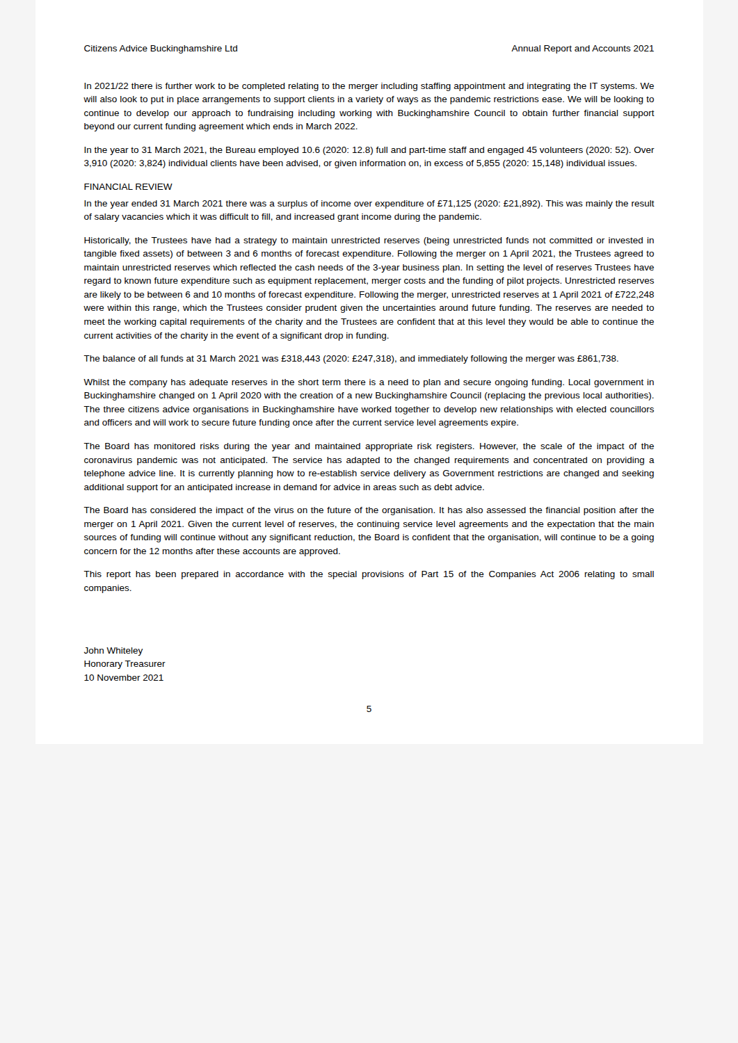Citizens Advice Buckinghamshire Ltd Annual Report and Accounts 2021
In 2021/22 there is further work to be completed relating to the merger including staffing appointment and integrating the IT systems. We will also look to put in place arrangements to support clients in a variety of ways as the pandemic restrictions ease. We will be looking to continue to develop our approach to fundraising including working with Buckinghamshire Council to obtain further financial support beyond our current funding agreement which ends in March 2022.
In the year to 31 March 2021, the Bureau employed 10.6 (2020: 12.8) full and part-time staff and engaged 45 volunteers (2020: 52). Over 3,910 (2020: 3,824) individual clients have been advised, or given information on, in excess of 5,855 (2020: 15,148) individual issues.
Financial Review
In the year ended 31 March 2021 there was a surplus of income over expenditure of £71,125 (2020: £21,892). This was mainly the result of salary vacancies which it was difficult to fill, and increased grant income during the pandemic.
Historically, the Trustees have had a strategy to maintain unrestricted reserves (being unrestricted funds not committed or invested in tangible fixed assets) of between 3 and 6 months of forecast expenditure. Following the merger on 1 April 2021, the Trustees agreed to maintain unrestricted reserves which reflected the cash needs of the 3-year business plan. In setting the level of reserves Trustees have regard to known future expenditure such as equipment replacement, merger costs and the funding of pilot projects. Unrestricted reserves are likely to be between 6 and 10 months of forecast expenditure. Following the merger, unrestricted reserves at 1 April 2021 of £722,248 were within this range, which the Trustees consider prudent given the uncertainties around future funding. The reserves are needed to meet the working capital requirements of the charity and the Trustees are confident that at this level they would be able to continue the current activities of the charity in the event of a significant drop in funding.
The balance of all funds at 31 March 2021 was £318,443 (2020: £247,318), and immediately following the merger was £861,738.
Whilst the company has adequate reserves in the short term there is a need to plan and secure ongoing funding. Local government in Buckinghamshire changed on 1 April 2020 with the creation of a new Buckinghamshire Council (replacing the previous local authorities). The three citizens advice organisations in Buckinghamshire have worked together to develop new relationships with elected councillors and officers and will work to secure future funding once after the current service level agreements expire.
The Board has monitored risks during the year and maintained appropriate risk registers. However, the scale of the impact of the coronavirus pandemic was not anticipated. The service has adapted to the changed requirements and concentrated on providing a telephone advice line. It is currently planning how to re-establish service delivery as Government restrictions are changed and seeking additional support for an anticipated increase in demand for advice in areas such as debt advice.
The Board has considered the impact of the virus on the future of the organisation. It has also assessed the financial position after the merger on 1 April 2021. Given the current level of reserves, the continuing service level agreements and the expectation that the main sources of funding will continue without any significant reduction, the Board is confident that the organisation, will continue to be a going concern for the 12 months after these accounts are approved.
This report has been prepared in accordance with the special provisions of Part 15 of the Companies Act 2006 relating to small companies.
John Whiteley
Honorary Treasurer
10 November 2021
5